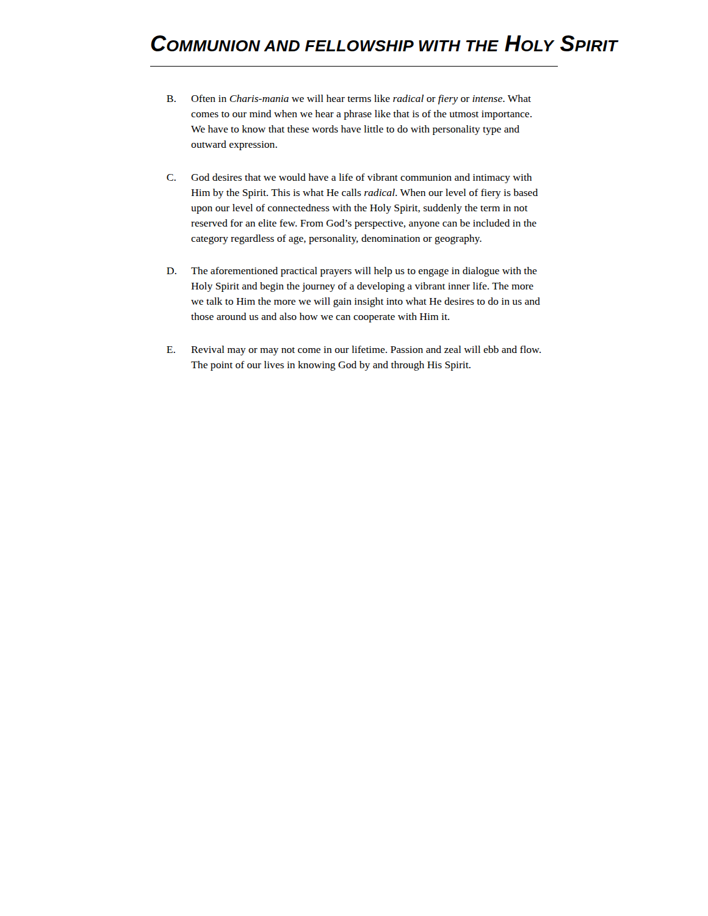COMMUNION AND FELLOWSHIP WITH THE HOLY SPIRIT
B. Often in Charis-mania we will hear terms like radical or fiery or intense. What comes to our mind when we hear a phrase like that is of the utmost importance. We have to know that these words have little to do with personality type and outward expression.
C. God desires that we would have a life of vibrant communion and intimacy with Him by the Spirit. This is what He calls radical. When our level of fiery is based upon our level of connectedness with the Holy Spirit, suddenly the term in not reserved for an elite few. From God’s perspective, anyone can be included in the category regardless of age, personality, denomination or geography.
D. The aforementioned practical prayers will help us to engage in dialogue with the Holy Spirit and begin the journey of a developing a vibrant inner life. The more we talk to Him the more we will gain insight into what He desires to do in us and those around us and also how we can cooperate with Him it.
E. Revival may or may not come in our lifetime. Passion and zeal will ebb and flow. The point of our lives in knowing God by and through His Spirit.